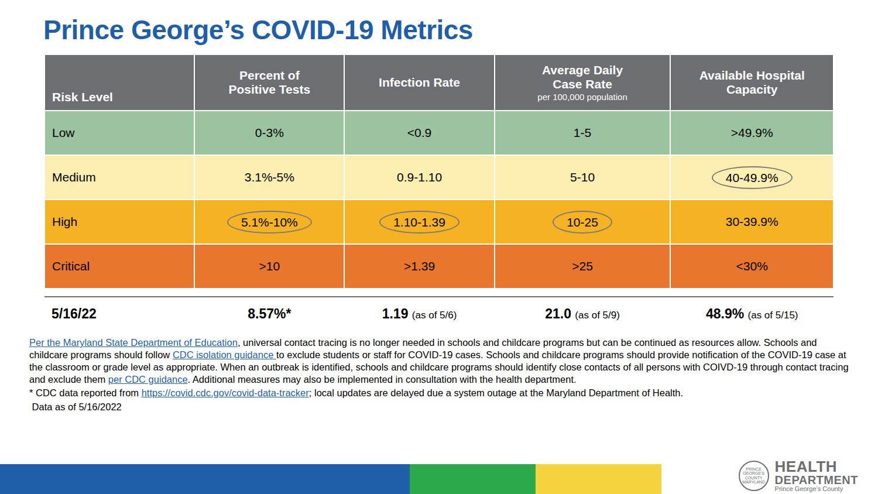Prince George’s COVID-19 Metrics
| Risk Level | Percent of Positive Tests | Infection Rate | Average Daily Case Rate per 100,000 population | Available Hospital Capacity |
| --- | --- | --- | --- | --- |
| Low | 0-3% | <0.9 | 1-5 | >49.9% |
| Medium | 3.1%-5% | 0.9-1.10 | 5-10 | 40-49.9% |
| High | 5.1%-10% | 1.10-1.39 | 10-25 | 30-39.9% |
| Critical | >10 | >1.39 | >25 | <30% |
| 5/16/22 | 8.57%* | 1.19 (as of 5/6) | 21.0 (as of 5/9) | 48.9% (as of 5/15) |
Per the Maryland State Department of Education, universal contact tracing is no longer needed in schools and childcare programs but can be continued as resources allow. Schools and childcare programs should follow CDC isolation guidance to exclude students or staff for COVID-19 cases. Schools and childcare programs should provide notification of the COVID-19 case at the classroom or grade level as appropriate. When an outbreak is identified, schools and childcare programs should identify close contacts of all persons with COIVD-19 through contact tracing and exclude them per CDC guidance. Additional measures may also be implemented in consultation with the health department.
* CDC data reported from https://covid.cdc.gov/covid-data-tracker; local updates are delayed due a system outage at the Maryland Department of Health.
Data as of 5/16/2022
PRINCE
GEORGE'S
COUNTY
MARYLAND
HEALTH
DEPARTMENT
Prince George’s County